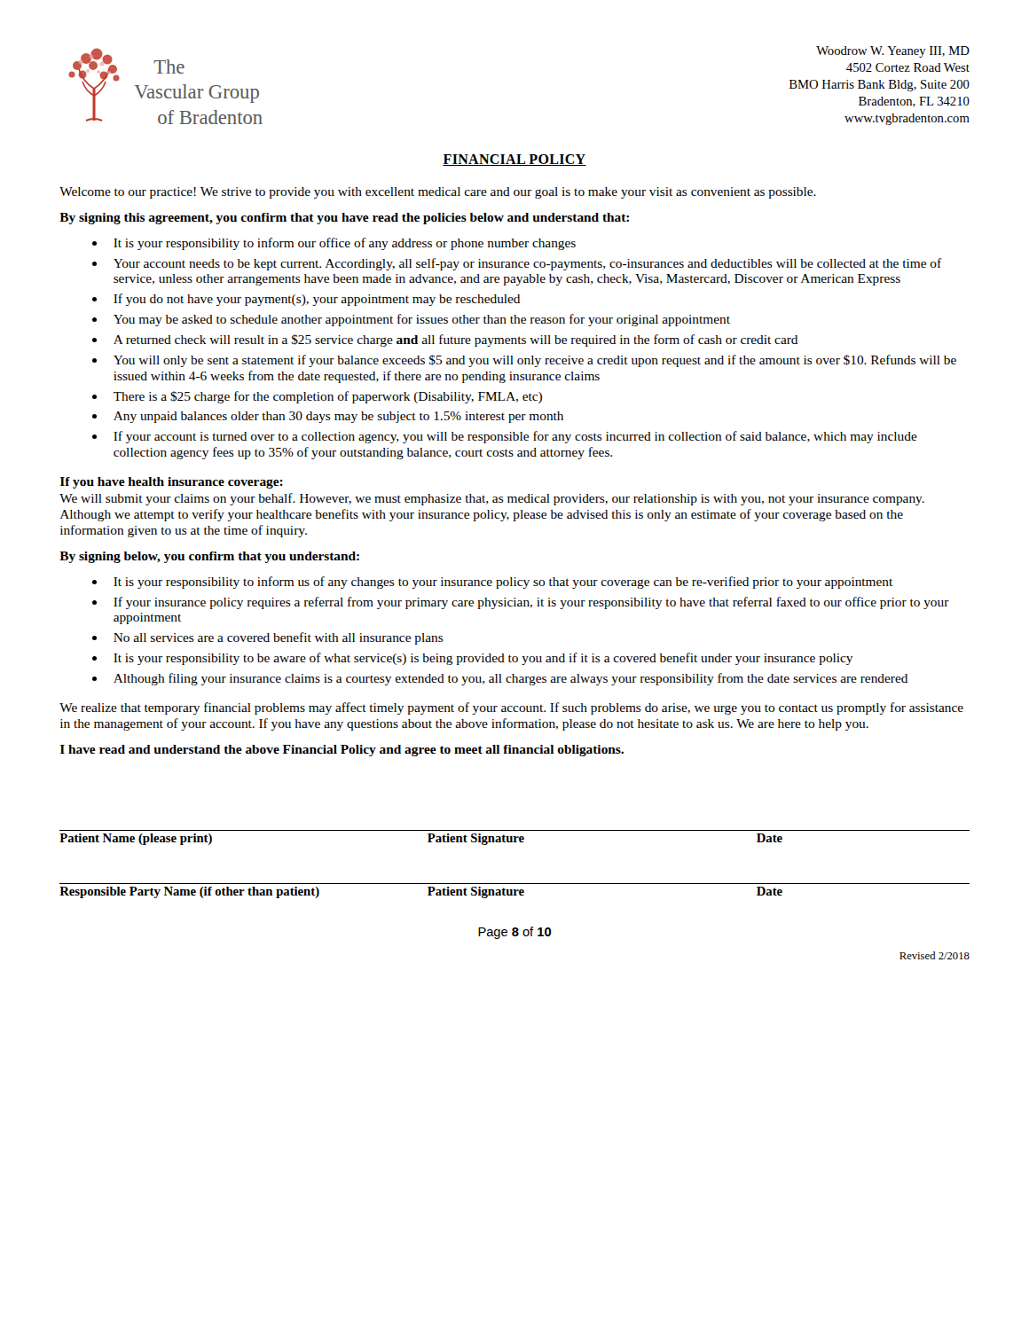The
Vascular Group
of Bradenton
Woodrow W. Yeaney III, MD
4502 Cortez Road West
BMO Harris Bank Bldg, Suite 200
Bradenton, FL 34210
www.tvgbradenton.com
FINANCIAL POLICY
Welcome to our practice! We strive to provide you with excellent medical care and our goal is to make your visit as convenient as possible.
By signing this agreement, you confirm that you have read the policies below and understand that:
It is your responsibility to inform our office of any address or phone number changes
Your account needs to be kept current. Accordingly, all self-pay or insurance co-payments, co-insurances and deductibles will be collected at the time of service, unless other arrangements have been made in advance, and are payable by cash, check, Visa, Mastercard, Discover or American Express
If you do not have your payment(s), your appointment may be rescheduled
You may be asked to schedule another appointment for issues other than the reason for your original appointment
A returned check will result in a $25 service charge and all future payments will be required in the form of cash or credit card
You will only be sent a statement if your balance exceeds $5 and you will only receive a credit upon request and if the amount is over $10. Refunds will be issued within 4-6 weeks from the date requested, if there are no pending insurance claims
There is a $25 charge for the completion of paperwork (Disability, FMLA, etc)
Any unpaid balances older than 30 days may be subject to 1.5% interest per month
If your account is turned over to a collection agency, you will be responsible for any costs incurred in collection of said balance, which may include collection agency fees up to 35% of your outstanding balance, court costs and attorney fees.
If you have health insurance coverage:
We will submit your claims on your behalf. However, we must emphasize that, as medical providers, our relationship is with you, not your insurance company. Although we attempt to verify your healthcare benefits with your insurance policy, please be advised this is only an estimate of your coverage based on the information given to us at the time of inquiry.
By signing below, you confirm that you understand:
It is your responsibility to inform us of any changes to your insurance policy so that your coverage can be re-verified prior to your appointment
If your insurance policy requires a referral from your primary care physician, it is your responsibility to have that referral faxed to our office prior to your appointment
No all services are a covered benefit with all insurance plans
It is your responsibility to be aware of what service(s) is being provided to you and if it is a covered benefit under your insurance policy
Although filing your insurance claims is a courtesy extended to you, all charges are always your responsibility from the date services are rendered
We realize that temporary financial problems may affect timely payment of your account. If such problems do arise, we urge you to contact us promptly for assistance in the management of your account. If you have any questions about the above information, please do not hesitate to ask us. We are here to help you.
I have read and understand the above Financial Policy and agree to meet all financial obligations.
| Patient Name (please print) | Patient Signature | Date |
| Responsible Party Name (if other than patient) | Patient Signature | Date |
Page 8 of 10
Revised 2/2018